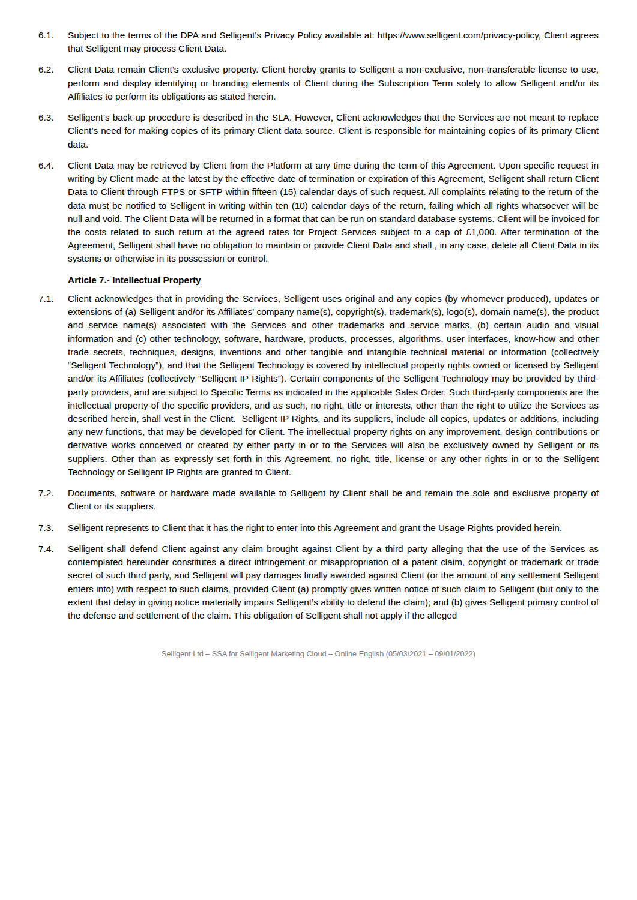6.1. Subject to the terms of the DPA and Selligent’s Privacy Policy available at: https://www.selligent.com/privacy-policy, Client agrees that Selligent may process Client Data.
6.2. Client Data remain Client’s exclusive property. Client hereby grants to Selligent a non-exclusive, non-transferable license to use, perform and display identifying or branding elements of Client during the Subscription Term solely to allow Selligent and/or its Affiliates to perform its obligations as stated herein.
6.3. Selligent’s back-up procedure is described in the SLA. However, Client acknowledges that the Services are not meant to replace Client’s need for making copies of its primary Client data source. Client is responsible for maintaining copies of its primary Client data.
6.4. Client Data may be retrieved by Client from the Platform at any time during the term of this Agreement. Upon specific request in writing by Client made at the latest by the effective date of termination or expiration of this Agreement, Selligent shall return Client Data to Client through FTPS or SFTP within fifteen (15) calendar days of such request. All complaints relating to the return of the data must be notified to Selligent in writing within ten (10) calendar days of the return, failing which all rights whatsoever will be null and void. The Client Data will be returned in a format that can be run on standard database systems. Client will be invoiced for the costs related to such return at the agreed rates for Project Services subject to a cap of £1,000. After termination of the Agreement, Selligent shall have no obligation to maintain or provide Client Data and shall , in any case, delete all Client Data in its systems or otherwise in its possession or control.
Article 7.- Intellectual Property
7.1. Client acknowledges that in providing the Services, Selligent uses original and any copies (by whomever produced), updates or extensions of (a) Selligent and/or its Affiliates’ company name(s), copyright(s), trademark(s), logo(s), domain name(s), the product and service name(s) associated with the Services and other trademarks and service marks, (b) certain audio and visual information and (c) other technology, software, hardware, products, processes, algorithms, user interfaces, know-how and other trade secrets, techniques, designs, inventions and other tangible and intangible technical material or information (collectively “Selligent Technology”), and that the Selligent Technology is covered by intellectual property rights owned or licensed by Selligent and/or its Affiliates (collectively “Selligent IP Rights”). Certain components of the Selligent Technology may be provided by third-party providers, and are subject to Specific Terms as indicated in the applicable Sales Order. Such third-party components are the intellectual property of the specific providers, and as such, no right, title or interests, other than the right to utilize the Services as described herein, shall vest in the Client. Selligent IP Rights, and its suppliers, include all copies, updates or additions, including any new functions, that may be developed for Client. The intellectual property rights on any improvement, design contributions or derivative works conceived or created by either party in or to the Services will also be exclusively owned by Selligent or its suppliers. Other than as expressly set forth in this Agreement, no right, title, license or any other rights in or to the Selligent Technology or Selligent IP Rights are granted to Client.
7.2. Documents, software or hardware made available to Selligent by Client shall be and remain the sole and exclusive property of Client or its suppliers.
7.3. Selligent represents to Client that it has the right to enter into this Agreement and grant the Usage Rights provided herein.
7.4. Selligent shall defend Client against any claim brought against Client by a third party alleging that the use of the Services as contemplated hereunder constitutes a direct infringement or misappropriation of a patent claim, copyright or trademark or trade secret of such third party, and Selligent will pay damages finally awarded against Client (or the amount of any settlement Selligent enters into) with respect to such claims, provided Client (a) promptly gives written notice of such claim to Selligent (but only to the extent that delay in giving notice materially impairs Selligent’s ability to defend the claim); and (b) gives Selligent primary control of the defense and settlement of the claim. This obligation of Selligent shall not apply if the alleged
Selligent Ltd – SSA for Selligent Marketing Cloud – Online English (05/03/2021 – 09/01/2022)